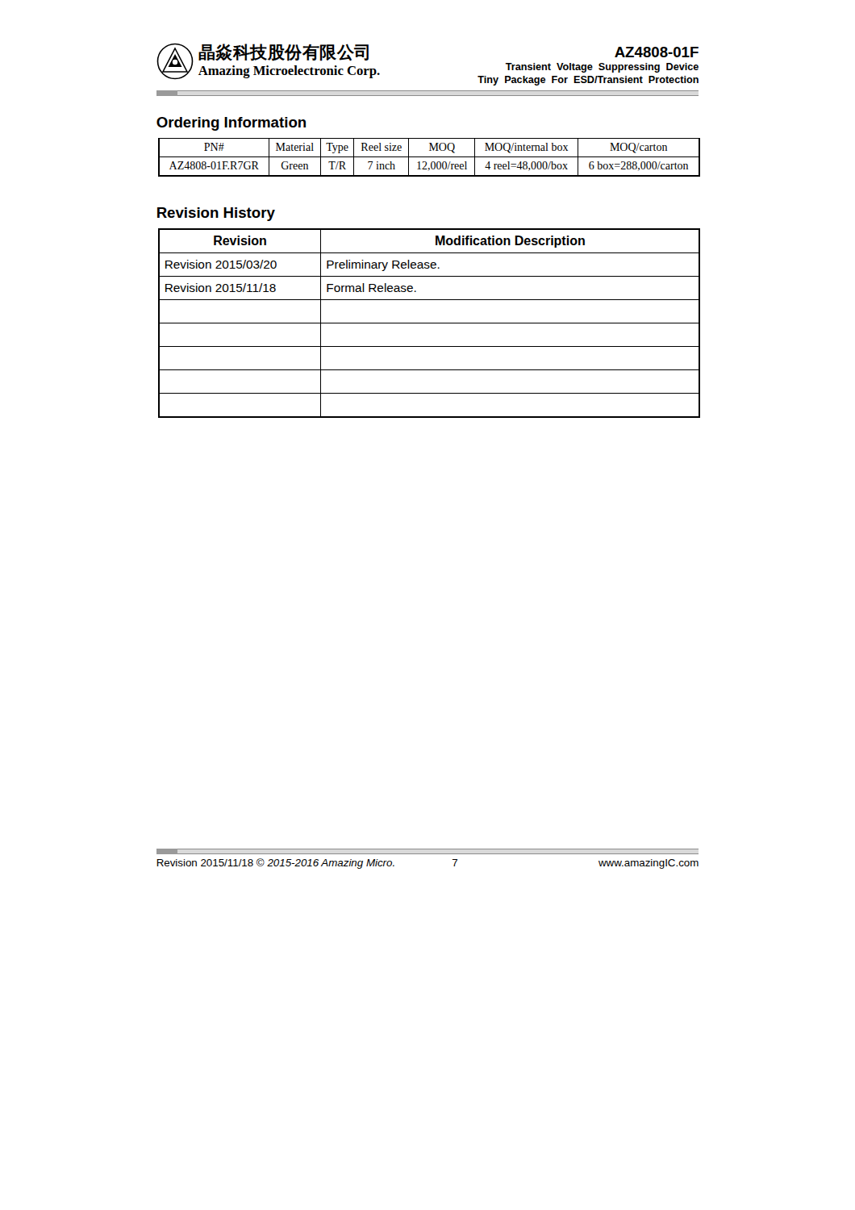晶焱科技股份有限公司
Amazing Microelectronic Corp.
AZ4808-01F
Transient Voltage Suppressing Device
Tiny Package For ESD/Transient Protection
Ordering Information
| PN# | Material | Type | Reel size | MOQ | MOQ/internal box | MOQ/carton |
| --- | --- | --- | --- | --- | --- | --- |
| AZ4808-01F.R7GR | Green | T/R | 7 inch | 12,000/reel | 4 reel=48,000/box | 6 box=288,000/carton |
Revision History
| Revision | Modification Description |
| --- | --- |
| Revision 2015/03/20 | Preliminary Release. |
| Revision 2015/11/18 | Formal Release. |
Revision 2015/11/18 © 2015-2016 Amazing Micro.
7
www.amazingIC.com